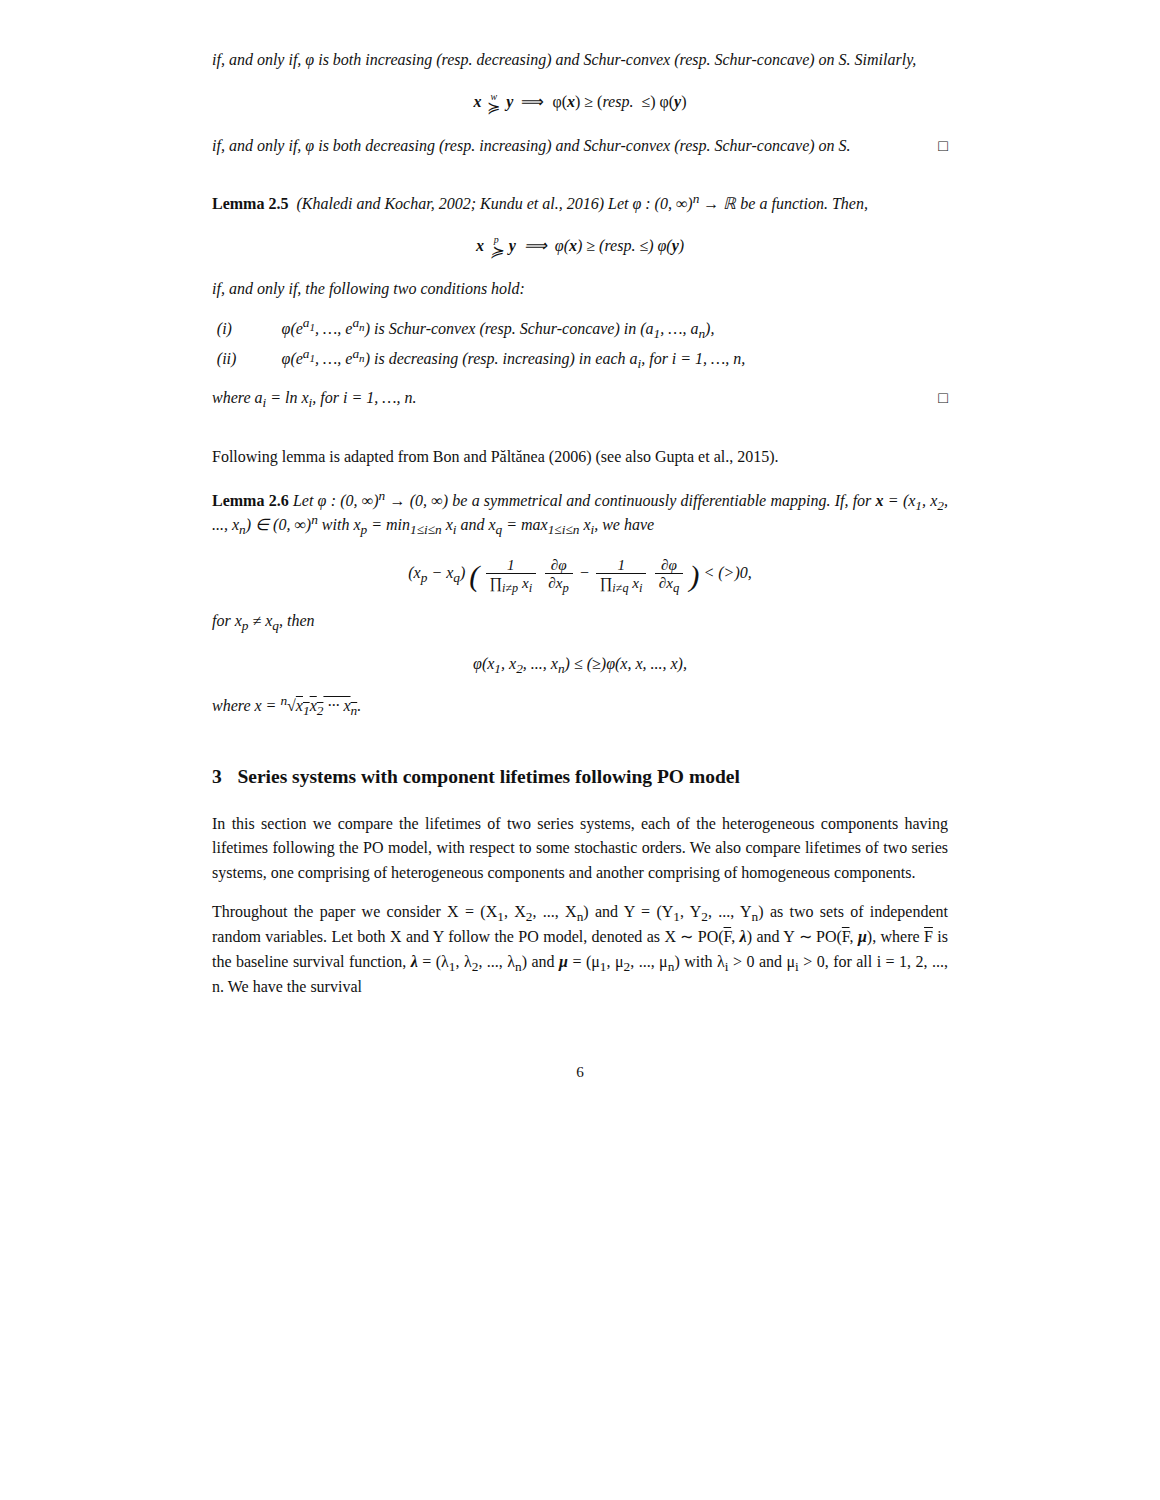if, and only if, φ is both increasing (resp. decreasing) and Schur-convex (resp. Schur-concave) on S. Similarly,
x w≽ y ⟹ φ(x) ≥ (resp. ≤) φ(y)
if, and only if, φ is both decreasing (resp. increasing) and Schur-convex (resp. Schur-concave) on S. □
Lemma 2.5 (Khaledi and Kochar, 2002; Kundu et al., 2016) Let φ : (0, ∞)n → ℝ be a function. Then,
x p≽ y ⟹ φ(x) ≥ (resp. ≤) φ(y)
if, and only if, the following two conditions hold:
(i) φ(ea1, …, ean) is Schur-convex (resp. Schur-concave) in (a1, …, an),
(ii) φ(ea1, …, ean) is decreasing (resp. increasing) in each ai, for i = 1, …, n,
where ai = ln xi, for i = 1, …, n. □
Following lemma is adapted from Bon and Păltănea (2006) (see also Gupta et al., 2015).
Lemma 2.6 Let φ : (0, ∞)n → (0, ∞) be a symmetrical and continuously differentiable mapping. If, for x = (x1, x2, ..., xn) ∈ (0, ∞)n with xp = min1≤i≤n xi and xq = max1≤i≤n xi, we have
(xp − xq) ( 1∏i≠p xi ∂φ∂xp − 1∏i≠q xi ∂φ∂xq ) < (>)0,
for xp ≠ xq, then
φ(x1, x2, ..., xn) ≤ (≥)φ(x, x, ..., x),
where x = n√x1x2 ··· xn.
3 Series systems with component lifetimes following PO model
In this section we compare the lifetimes of two series systems, each of the heterogeneous components having lifetimes following the PO model, with respect to some stochastic orders. We also compare lifetimes of two series systems, one comprising of heterogeneous components and another comprising of homogeneous components.
Throughout the paper we consider X = (X1, X2, ..., Xn) and Y = (Y1, Y2, ..., Yn) as two sets of independent random variables. Let both X and Y follow the PO model, denoted as X ∼ PO(F, λ) and Y ∼ PO(F, μ), where F is the baseline survival function, λ = (λ1, λ2, ..., λn) and μ = (μ1, μ2, ..., μn) with λi > 0 and μi > 0, for all i = 1, 2, ..., n. We have the survival
6